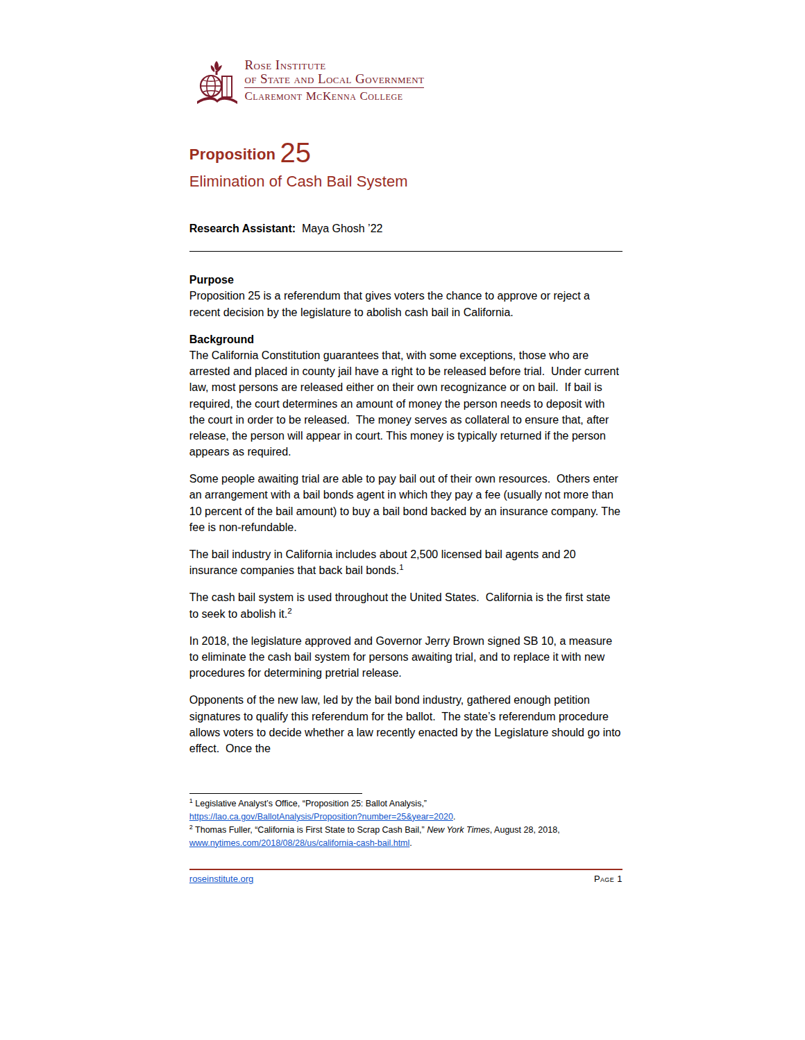Rose Institute
of State and Local Government
Claremont McKenna College
Proposition 25
Elimination of Cash Bail System
Research Assistant: Maya Ghosh ’22
Purpose
Proposition 25 is a referendum that gives voters the chance to approve or reject a recent decision by the legislature to abolish cash bail in California.
Background
The California Constitution guarantees that, with some exceptions, those who are arrested and placed in county jail have a right to be released before trial. Under current law, most persons are released either on their own recognizance or on bail. If bail is required, the court determines an amount of money the person needs to deposit with the court in order to be released. The money serves as collateral to ensure that, after release, the person will appear in court. This money is typically returned if the person appears as required.
Some people awaiting trial are able to pay bail out of their own resources. Others enter an arrangement with a bail bonds agent in which they pay a fee (usually not more than 10 percent of the bail amount) to buy a bail bond backed by an insurance company. The fee is non-refundable.
The bail industry in California includes about 2,500 licensed bail agents and 20 insurance companies that back bail bonds.1
The cash bail system is used throughout the United States. California is the first state to seek to abolish it.2
In 2018, the legislature approved and Governor Jerry Brown signed SB 10, a measure to eliminate the cash bail system for persons awaiting trial, and to replace it with new procedures for determining pretrial release.
Opponents of the new law, led by the bail bond industry, gathered enough petition signatures to qualify this referendum for the ballot. The state’s referendum procedure allows voters to decide whether a law recently enacted by the Legislature should go into effect. Once the
1 Legislative Analyst’s Office, “Proposition 25: Ballot Analysis,”
https://lao.ca.gov/BallotAnalysis/Proposition?number=25&year=2020.
2 Thomas Fuller, “California is First State to Scrap Cash Bail,” New York Times, August 28, 2018,
www.nytimes.com/2018/08/28/us/california-cash-bail.html.
roseinstitute.org Page 1